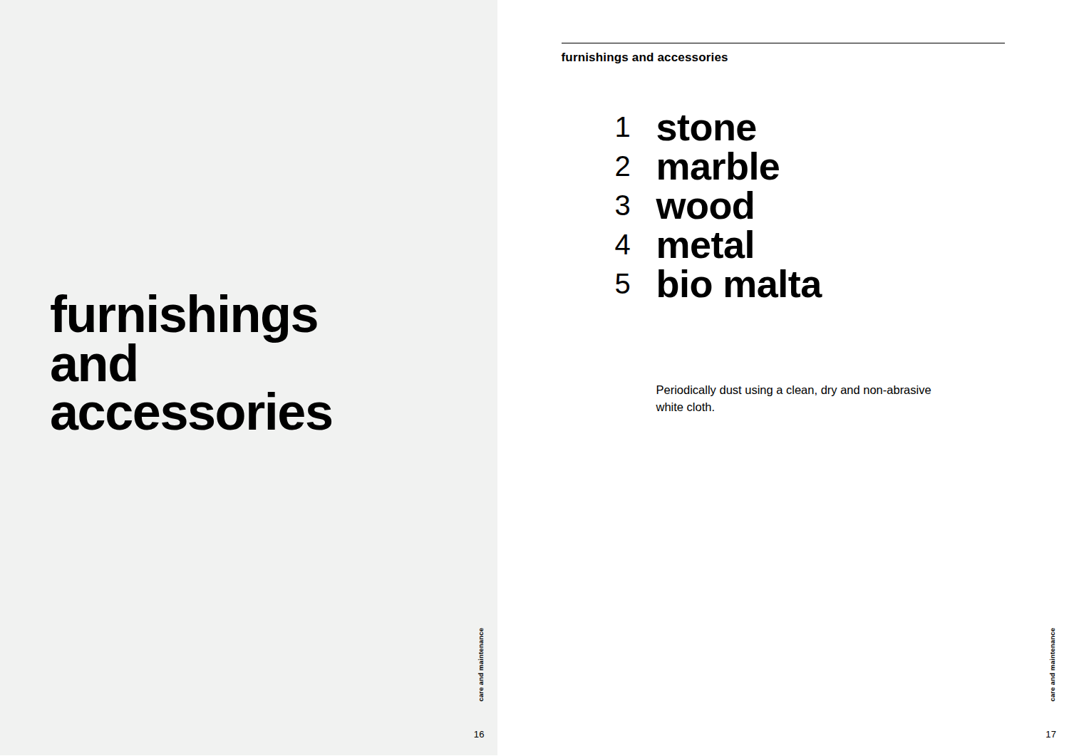furnishings
and
accessories
care and maintenance
16
furnishings and accessories
stone
marble
wood
metal
bio malta
Periodically dust using a clean, dry and non-abrasive white cloth.
care and maintenance
17